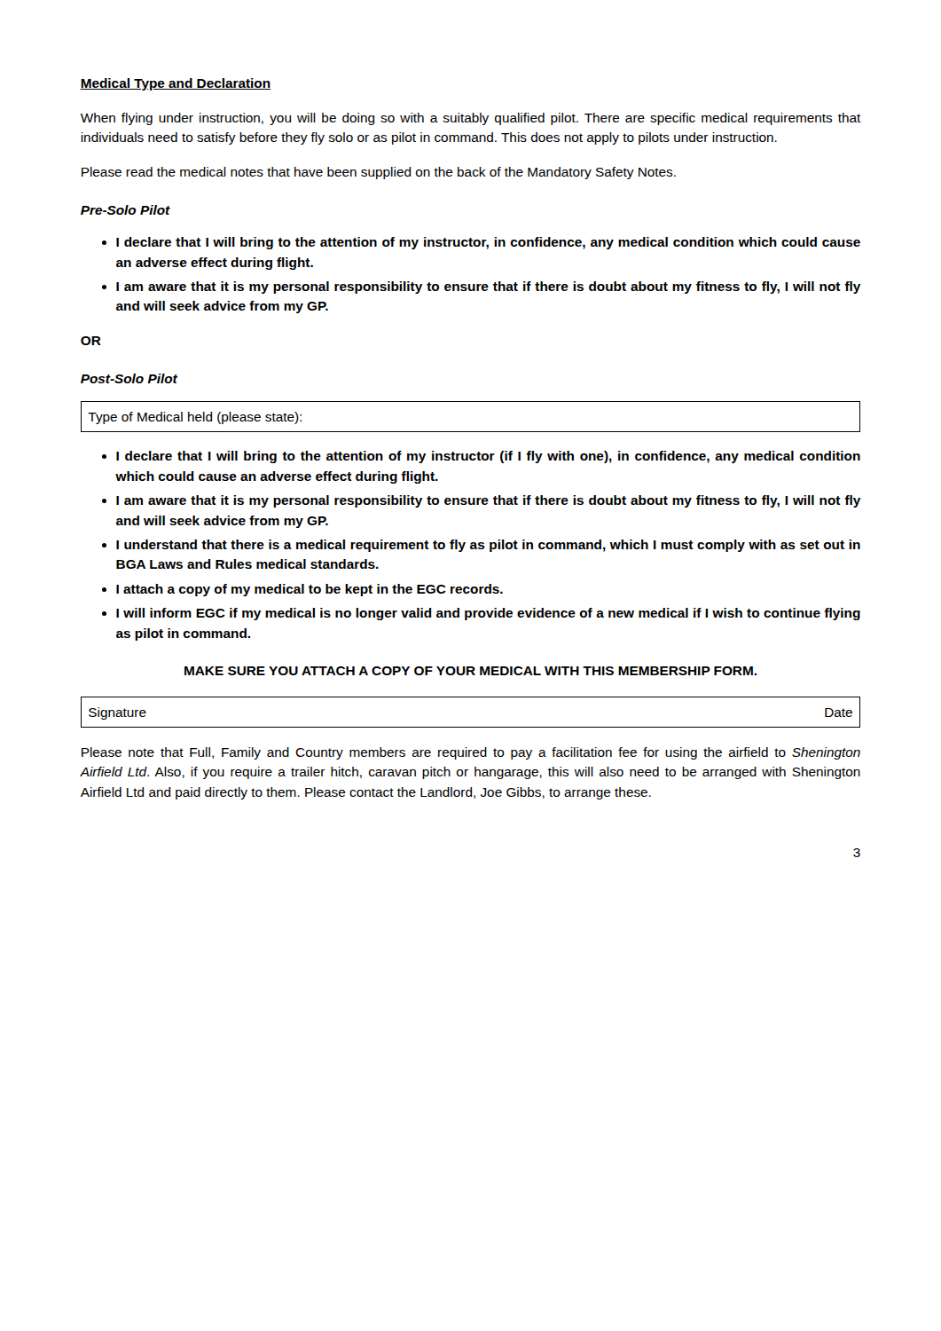Medical Type and Declaration
When flying under instruction, you will be doing so with a suitably qualified pilot. There are specific medical requirements that individuals need to satisfy before they fly solo or as pilot in command. This does not apply to pilots under instruction.
Please read the medical notes that have been supplied on the back of the Mandatory Safety Notes.
Pre-Solo Pilot
I declare that I will bring to the attention of my instructor, in confidence, any medical condition which could cause an adverse effect during flight.
I am aware that it is my personal responsibility to ensure that if there is doubt about my fitness to fly, I will not fly and will seek advice from my GP.
OR
Post-Solo Pilot
Type of Medical held (please state):
I declare that I will bring to the attention of my instructor (if I fly with one), in confidence, any medical condition which could cause an adverse effect during flight.
I am aware that it is my personal responsibility to ensure that if there is doubt about my fitness to fly, I will not fly and will seek advice from my GP.
I understand that there is a medical requirement to fly as pilot in command, which I must comply with as set out in BGA Laws and Rules medical standards.
I attach a copy of my medical to be kept in the EGC records.
I will inform EGC if my medical is no longer valid and provide evidence of a new medical if I wish to continue flying as pilot in command.
MAKE SURE YOU ATTACH A COPY OF YOUR MEDICAL WITH THIS MEMBERSHIP FORM.
Signature Date
Please note that Full, Family and Country members are required to pay a facilitation fee for using the airfield to Shenington Airfield Ltd. Also, if you require a trailer hitch, caravan pitch or hangarage, this will also need to be arranged with Shenington Airfield Ltd and paid directly to them. Please contact the Landlord, Joe Gibbs, to arrange these.
3